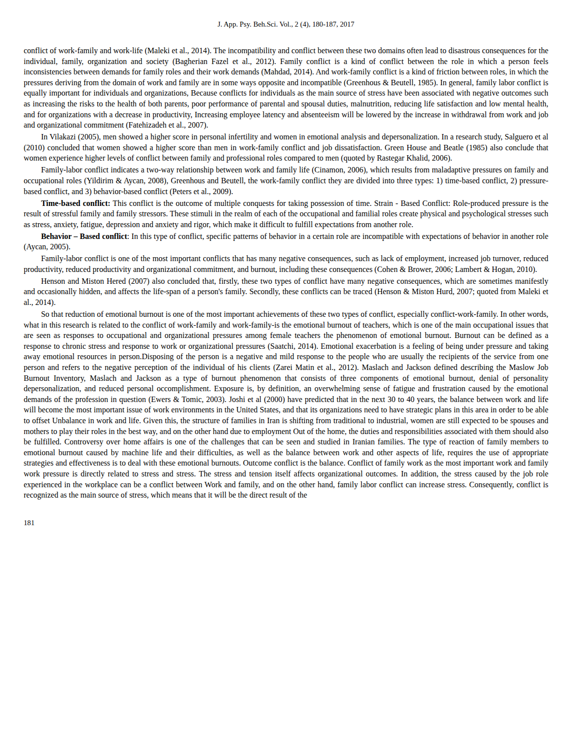J. App. Psy. Beh.Sci. Vol., 2 (4), 180-187, 2017
conflict of work-family and work-life (Maleki et al., 2014). The incompatibility and conflict between these two domains often lead to disastrous consequences for the individual, family, organization and society (Bagherian Fazel et al., 2012). Family conflict is a kind of conflict between the role in which a person feels inconsistencies between demands for family roles and their work demands (Mahdad, 2014). And work-family conflict is a kind of friction between roles, in which the pressures deriving from the domain of work and family are in some ways opposite and incompatible (Greenhous & Beutell, 1985). In general, family labor conflict is equally important for individuals and organizations, Because conflicts for individuals as the main source of stress have been associated with negative outcomes such as increasing the risks to the health of both parents, poor performance of parental and spousal duties, malnutrition, reducing life satisfaction and low mental health, and for organizations with a decrease in productivity, Increasing employee latency and absenteeism will be lowered by the increase in withdrawal from work and job and organizational commitment (Fatehizadeh et al., 2007).
In Vilakazi (2005), men showed a higher score in personal infertility and women in emotional analysis and depersonalization. In a research study, Salguero et al (2010) concluded that women showed a higher score than men in work-family conflict and job dissatisfaction. Green House and Beatle (1985) also conclude that women experience higher levels of conflict between family and professional roles compared to men (quoted by Rastegar Khalid, 2006).
Family-labor conflict indicates a two-way relationship between work and family life (Cinamon, 2006), which results from maladaptive pressures on family and occupational roles (Yildirim & Aycan, 2008), Greenhous and Beutell, the work-family conflict they are divided into three types: 1) time-based conflict, 2) pressure-based conflict, and 3) behavior-based conflict (Peters et al., 2009).
Time-based conflict: This conflict is the outcome of multiple conquests for taking possession of time. Strain - Based Conflict: Role-produced pressure is the result of stressful family and family stressors. These stimuli in the realm of each of the occupational and familial roles create physical and psychological stresses such as stress, anxiety, fatigue, depression and anxiety and rigor, which make it difficult to fulfill expectations from another role.
Behavior – Based conflict: In this type of conflict, specific patterns of behavior in a certain role are incompatible with expectations of behavior in another role (Aycan, 2005).
Family-labor conflict is one of the most important conflicts that has many negative consequences, such as lack of employment, increased job turnover, reduced productivity, reduced productivity and organizational commitment, and burnout, including these consequences (Cohen & Brower, 2006; Lambert & Hogan, 2010).
Henson and Miston Hered (2007) also concluded that, firstly, these two types of conflict have many negative consequences, which are sometimes manifestly and occasionally hidden, and affects the life-span of a person's family. Secondly, these conflicts can be traced (Henson & Miston Hurd, 2007; quoted from Maleki et al., 2014).
So that reduction of emotional burnout is one of the most important achievements of these two types of conflict, especially conflict-work-family. In other words, what in this research is related to the conflict of work-family and work-family-is the emotional burnout of teachers, which is one of the main occupational issues that are seen as responses to occupational and organizational pressures among female teachers the phenomenon of emotional burnout. Burnout can be defined as a response to chronic stress and response to work or organizational pressures (Saatchi, 2014). Emotional exacerbation is a feeling of being under pressure and taking away emotional resources in person.Disposing of the person is a negative and mild response to the people who are usually the recipients of the service from one person and refers to the negative perception of the individual of his clients (Zarei Matin et al., 2012). Maslach and Jackson defined describing the Maslow Job Burnout Inventory, Maslach and Jackson as a type of burnout phenomenon that consists of three components of emotional burnout, denial of personality depersonalization, and reduced personal occomplishment. Exposure is, by definition, an overwhelming sense of fatigue and frustration caused by the emotional demands of the profession in question (Ewers & Tomic, 2003). Joshi et al (2000) have predicted that in the next 30 to 40 years, the balance between work and life will become the most important issue of work environments in the United States, and that its organizations need to have strategic plans in this area in order to be able to offset Unbalance in work and life. Given this, the structure of families in Iran is shifting from traditional to industrial, women are still expected to be spouses and mothers to play their roles in the best way, and on the other hand due to employment Out of the home, the duties and responsibilities associated with them should also be fulfilled. Controversy over home affairs is one of the challenges that can be seen and studied in Iranian families. The type of reaction of family members to emotional burnout caused by machine life and their difficulties, as well as the balance between work and other aspects of life, requires the use of appropriate strategies and effectiveness is to deal with these emotional burnouts. Outcome conflict is the balance. Conflict of family work as the most important work and family work pressure is directly related to stress and stress. The stress and tension itself affects organizational outcomes. In addition, the stress caused by the job role experienced in the workplace can be a conflict between Work and family, and on the other hand, family labor conflict can increase stress. Consequently, conflict is recognized as the main source of stress, which means that it will be the direct result of the
181